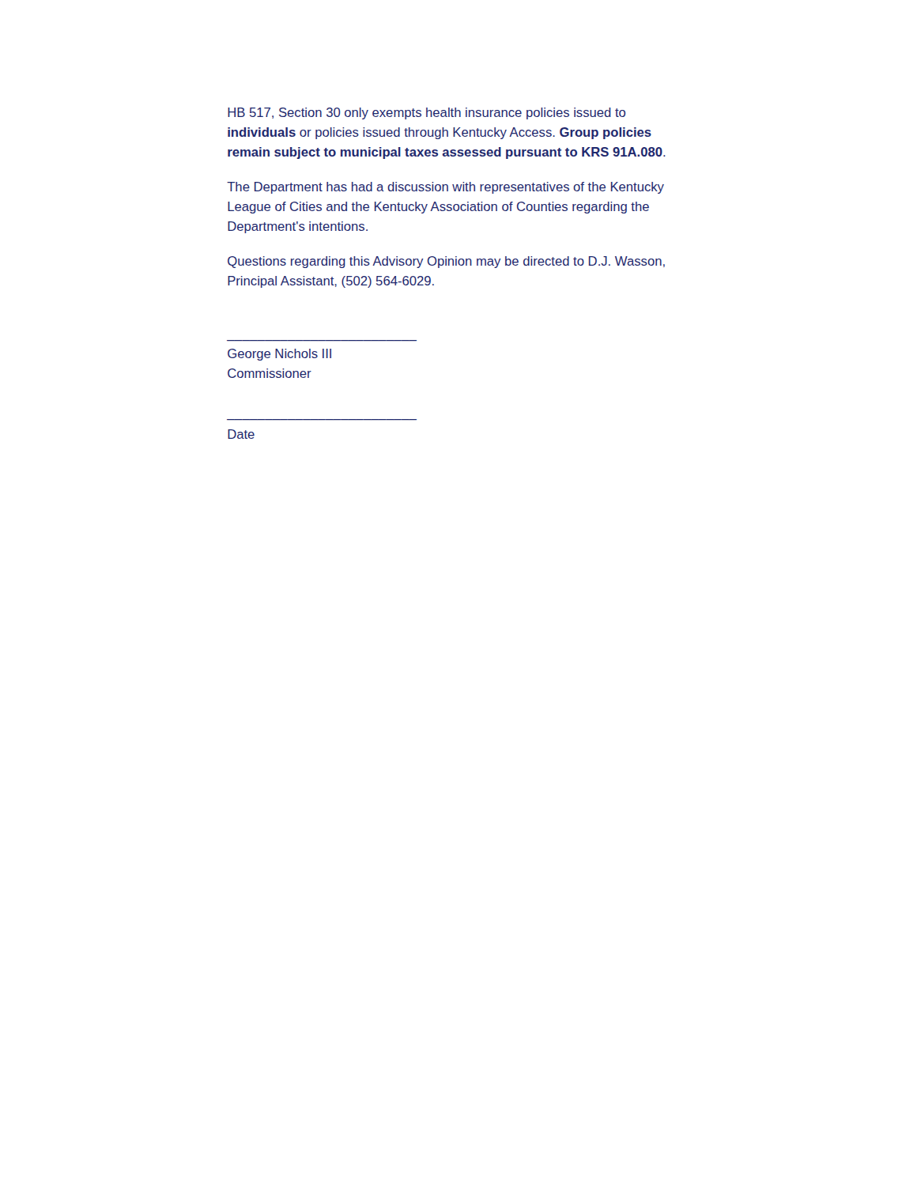HB 517, Section 30 only exempts health insurance policies issued to individuals or policies issued through Kentucky Access. Group policies remain subject to municipal taxes assessed pursuant to KRS 91A.080.
The Department has had a discussion with representatives of the Kentucky League of Cities and the Kentucky Association of Counties regarding the Department's intentions.
Questions regarding this Advisory Opinion may be directed to D.J. Wasson, Principal Assistant, (502) 564-6029.
_________________________
George Nichols III
Commissioner
_________________________
Date